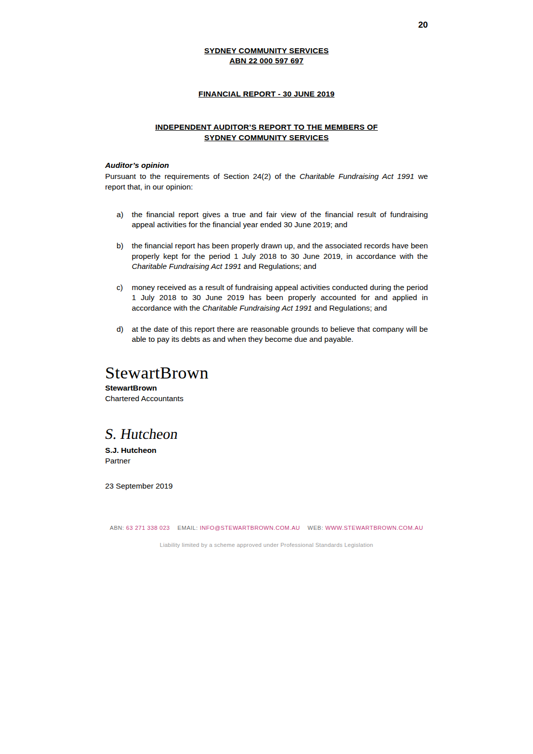20
SYDNEY COMMUNITY SERVICES
ABN 22 000 597 697
FINANCIAL REPORT - 30 JUNE 2019
INDEPENDENT AUDITOR’S REPORT TO THE MEMBERS OF
SYDNEY COMMUNITY SERVICES
Auditor’s opinion
Pursuant to the requirements of Section 24(2) of the Charitable Fundraising Act 1991 we report that, in our opinion:
a) the financial report gives a true and fair view of the financial result of fundraising appeal activities for the financial year ended 30 June 2019; and
b) the financial report has been properly drawn up, and the associated records have been properly kept for the period 1 July 2018 to 30 June 2019, in accordance with the Charitable Fundraising Act 1991 and Regulations; and
c) money received as a result of fundraising appeal activities conducted during the period 1 July 2018 to 30 June 2019 has been properly accounted for and applied in accordance with the Charitable Fundraising Act 1991 and Regulations; and
d) at the date of this report there are reasonable grounds to believe that company will be able to pay its debts as and when they become due and payable.
StewartBrown
StewartBrown
Chartered Accountants
S. Hutcheon
S.J. Hutcheon
Partner
23 September 2019
ABN: 63 271 338 023 EMAIL: INFO@STEWARTBROWN.COM.AU WEB: WWW.STEWARTBROWN.COM.AU
Liability limited by a scheme approved under Professional Standards Legislation